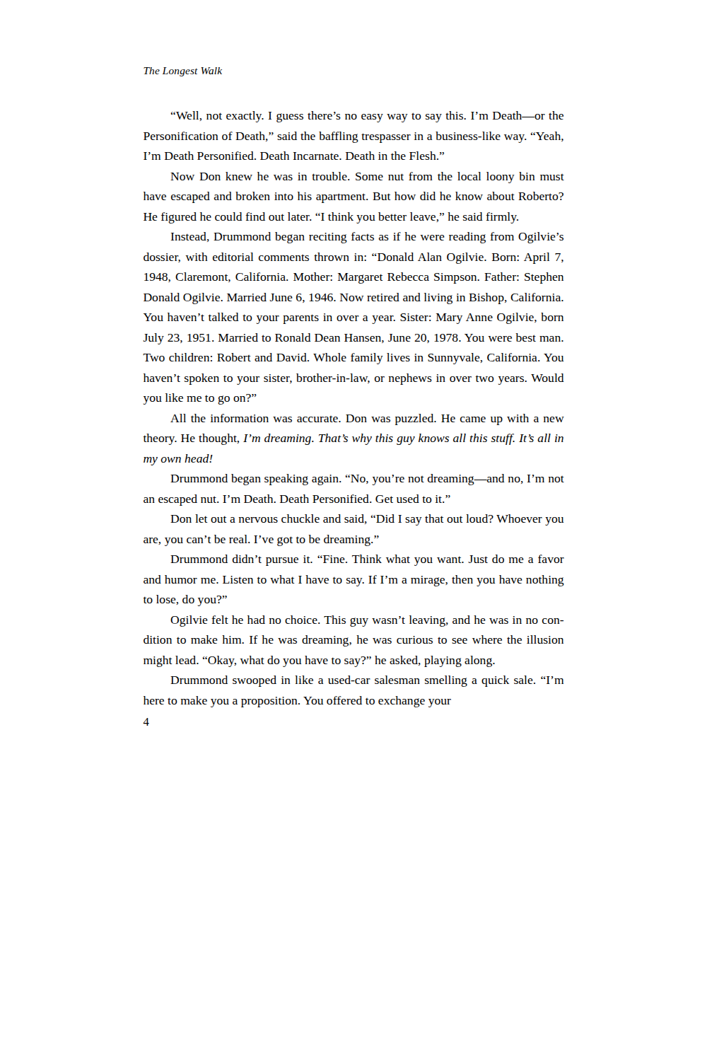The Longest Walk
“Well, not exactly. I guess there’s no easy way to say this. I’m Death—or the Personification of Death,” said the baffling trespasser in a business-like way. “Yeah, I’m Death Personified. Death Incarnate. Death in the Flesh.”
Now Don knew he was in trouble. Some nut from the local loony bin must have escaped and broken into his apartment. But how did he know about Roberto? He figured he could find out later. “I think you better leave,” he said firmly.
Instead, Drummond began reciting facts as if he were reading from Ogilvie’s dossier, with editorial comments thrown in: “Donald Alan Ogilvie. Born: April 7, 1948, Claremont, California. Mother: Margaret Rebecca Simpson. Father: Stephen Donald Ogilvie. Married June 6, 1946. Now retired and living in Bishop, California. You haven’t talked to your parents in over a year. Sister: Mary Anne Ogilvie, born July 23, 1951. Married to Ronald Dean Hansen, June 20, 1978. You were best man. Two children: Robert and David. Whole family lives in Sunnyvale, California. You haven’t spoken to your sister, brother-in-law, or nephews in over two years. Would you like me to go on?”
All the information was accurate. Don was puzzled. He came up with a new theory. He thought, I’m dreaming. That’s why this guy knows all this stuff. It’s all in my own head!
Drummond began speaking again. “No, you’re not dreaming—and no, I’m not an escaped nut. I’m Death. Death Personified. Get used to it.”
Don let out a nervous chuckle and said, “Did I say that out loud? Whoever you are, you can’t be real. I’ve got to be dreaming.”
Drummond didn’t pursue it. “Fine. Think what you want. Just do me a favor and humor me. Listen to what I have to say. If I’m a mirage, then you have nothing to lose, do you?”
Ogilvie felt he had no choice. This guy wasn’t leaving, and he was in no condition to make him. If he was dreaming, he was curious to see where the illusion might lead. “Okay, what do you have to say?” he asked, playing along.
Drummond swooped in like a used-car salesman smelling a quick sale. “I’m here to make you a proposition. You offered to exchange your
4